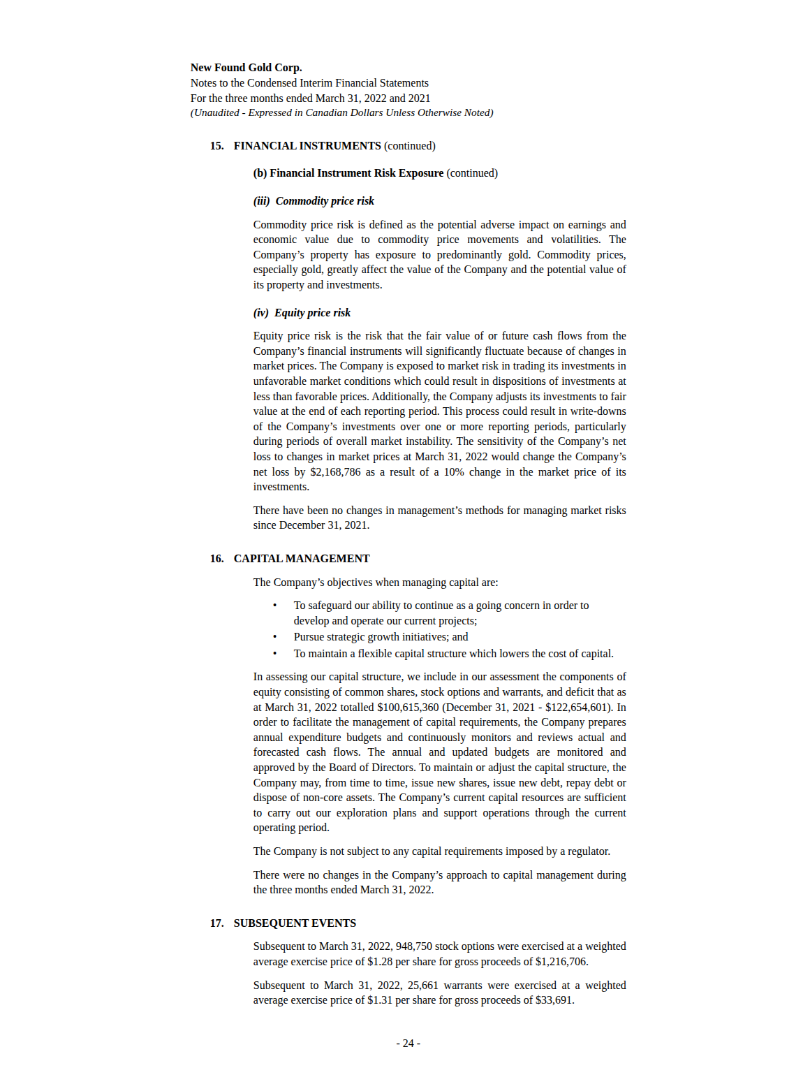New Found Gold Corp.
Notes to the Condensed Interim Financial Statements
For the three months ended March 31, 2022 and 2021
(Unaudited - Expressed in Canadian Dollars Unless Otherwise Noted)
15.
FINANCIAL INSTRUMENTS (continued)
(b) Financial Instrument Risk Exposure (continued)
(iii) Commodity price risk
Commodity price risk is defined as the potential adverse impact on earnings and economic value due to commodity price movements and volatilities. The Company’s property has exposure to predominantly gold. Commodity prices, especially gold, greatly affect the value of the Company and the potential value of its property and investments.
(iv) Equity price risk
Equity price risk is the risk that the fair value of or future cash flows from the Company’s financial instruments will significantly fluctuate because of changes in market prices. The Company is exposed to market risk in trading its investments in unfavorable market conditions which could result in dispositions of investments at less than favorable prices. Additionally, the Company adjusts its investments to fair value at the end of each reporting period. This process could result in write-downs of the Company’s investments over one or more reporting periods, particularly during periods of overall market instability. The sensitivity of the Company’s net loss to changes in market prices at March 31, 2022 would change the Company’s net loss by $2,168,786 as a result of a 10% change in the market price of its investments.
There have been no changes in management’s methods for managing market risks since December 31, 2021.
16.
CAPITAL MANAGEMENT
The Company’s objectives when managing capital are:
To safeguard our ability to continue as a going concern in order to develop and operate our current projects;
Pursue strategic growth initiatives; and
To maintain a flexible capital structure which lowers the cost of capital.
In assessing our capital structure, we include in our assessment the components of equity consisting of common shares, stock options and warrants, and deficit that as at March 31, 2022 totalled $100,615,360 (December 31, 2021 - $122,654,601). In order to facilitate the management of capital requirements, the Company prepares annual expenditure budgets and continuously monitors and reviews actual and forecasted cash flows. The annual and updated budgets are monitored and approved by the Board of Directors. To maintain or adjust the capital structure, the Company may, from time to time, issue new shares, issue new debt, repay debt or dispose of non-core assets. The Company’s current capital resources are sufficient to carry out our exploration plans and support operations through the current operating period.
The Company is not subject to any capital requirements imposed by a regulator.
There were no changes in the Company’s approach to capital management during the three months ended March 31, 2022.
17.
SUBSEQUENT EVENTS
Subsequent to March 31, 2022, 948,750 stock options were exercised at a weighted average exercise price of $1.28 per share for gross proceeds of $1,216,706.
Subsequent to March 31, 2022, 25,661 warrants were exercised at a weighted average exercise price of $1.31 per share for gross proceeds of $33,691.
- 24 -